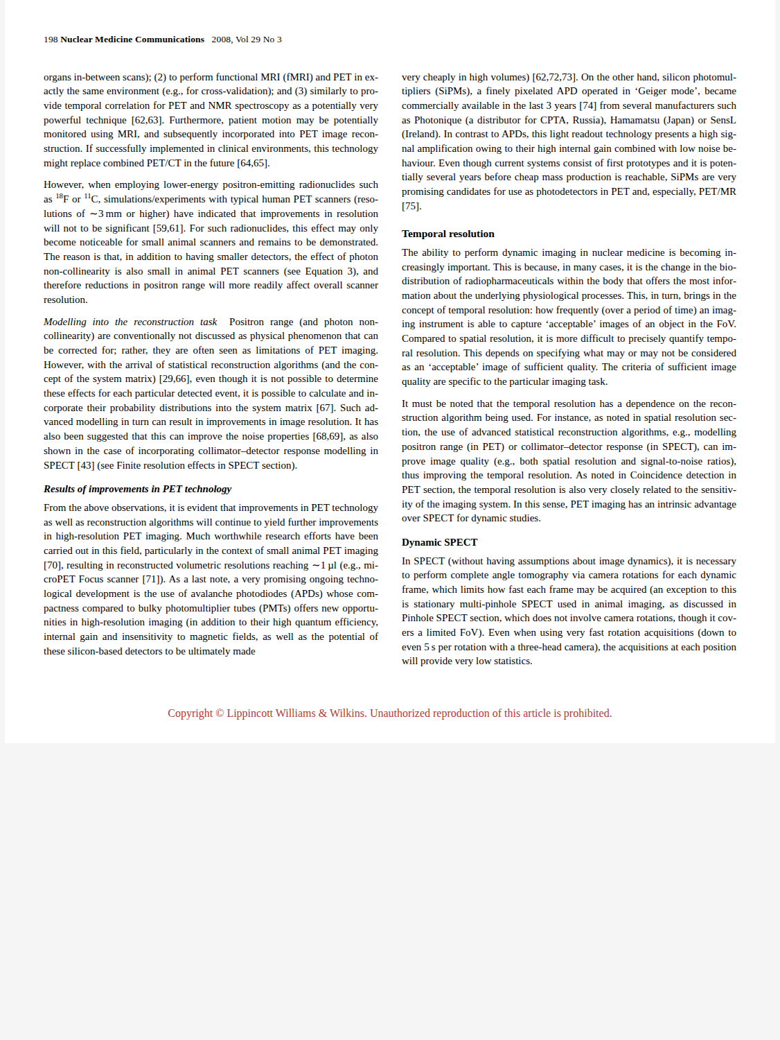198 Nuclear Medicine Communications 2008, Vol 29 No 3
organs in-between scans); (2) to perform functional MRI (fMRI) and PET in exactly the same environment (e.g., for cross-validation); and (3) similarly to provide temporal correlation for PET and NMR spectroscopy as a potentially very powerful technique [62,63]. Furthermore, patient motion may be potentially monitored using MRI, and subsequently incorporated into PET image reconstruction. If successfully implemented in clinical environments, this technology might replace combined PET/CT in the future [64,65].
However, when employing lower-energy positron-emitting radionuclides such as 18F or 11C, simulations/experiments with typical human PET scanners (resolutions of ∼3 mm or higher) have indicated that improvements in resolution will not to be significant [59,61]. For such radionuclides, this effect may only become noticeable for small animal scanners and remains to be demonstrated. The reason is that, in addition to having smaller detectors, the effect of photon non-collinearity is also small in animal PET scanners (see Equation 3), and therefore reductions in positron range will more readily affect overall scanner resolution.
Modelling into the reconstruction task Positron range (and photon non-collinearity) are conventionally not discussed as physical phenomenon that can be corrected for; rather, they are often seen as limitations of PET imaging. However, with the arrival of statistical reconstruction algorithms (and the concept of the system matrix) [29,66], even though it is not possible to determine these effects for each particular detected event, it is possible to calculate and incorporate their probability distributions into the system matrix [67]. Such advanced modelling in turn can result in improvements in image resolution. It has also been suggested that this can improve the noise properties [68,69], as also shown in the case of incorporating collimator–detector response modelling in SPECT [43] (see Finite resolution effects in SPECT section).
Results of improvements in PET technology
From the above observations, it is evident that improvements in PET technology as well as reconstruction algorithms will continue to yield further improvements in high-resolution PET imaging. Much worthwhile research efforts have been carried out in this field, particularly in the context of small animal PET imaging [70], resulting in reconstructed volumetric resolutions reaching ∼1 µl (e.g., microPET Focus scanner [71]). As a last note, a very promising ongoing technological development is the use of avalanche photodiodes (APDs) whose compactness compared to bulky photomultiplier tubes (PMTs) offers new opportunities in high-resolution imaging (in addition to their high quantum efficiency, internal gain and insensitivity to magnetic fields, as well as the potential of these silicon-based detectors to be ultimately made
very cheaply in high volumes) [62,72,73]. On the other hand, silicon photomultipliers (SiPMs), a finely pixelated APD operated in ‘Geiger mode’, became commercially available in the last 3 years [74] from several manufacturers such as Photonique (a distributor for CPTA, Russia), Hamamatsu (Japan) or SensL (Ireland). In contrast to APDs, this light readout technology presents a high signal amplification owing to their high internal gain combined with low noise behaviour. Even though current systems consist of first prototypes and it is potentially several years before cheap mass production is reachable, SiPMs are very promising candidates for use as photodetectors in PET and, especially, PET/MR [75].
Temporal resolution
The ability to perform dynamic imaging in nuclear medicine is becoming increasingly important. This is because, in many cases, it is the change in the bio-distribution of radiopharmaceuticals within the body that offers the most information about the underlying physiological processes. This, in turn, brings in the concept of temporal resolution: how frequently (over a period of time) an imaging instrument is able to capture ‘acceptable’ images of an object in the FoV. Compared to spatial resolution, it is more difficult to precisely quantify temporal resolution. This depends on specifying what may or may not be considered as an ‘acceptable’ image of sufficient quality. The criteria of sufficient image quality are specific to the particular imaging task.
It must be noted that the temporal resolution has a dependence on the reconstruction algorithm being used. For instance, as noted in spatial resolution section, the use of advanced statistical reconstruction algorithms, e.g., modelling positron range (in PET) or collimator–detector response (in SPECT), can improve image quality (e.g., both spatial resolution and signal-to-noise ratios), thus improving the temporal resolution. As noted in Coincidence detection in PET section, the temporal resolution is also very closely related to the sensitivity of the imaging system. In this sense, PET imaging has an intrinsic advantage over SPECT for dynamic studies.
Dynamic SPECT
In SPECT (without having assumptions about image dynamics), it is necessary to perform complete angle tomography via camera rotations for each dynamic frame, which limits how fast each frame may be acquired (an exception to this is stationary multi-pinhole SPECT used in animal imaging, as discussed in Pinhole SPECT section, which does not involve camera rotations, though it covers a limited FoV). Even when using very fast rotation acquisitions (down to even 5 s per rotation with a three-head camera), the acquisitions at each position will provide very low statistics.
Copyright © Lippincott Williams & Wilkins. Unauthorized reproduction of this article is prohibited.